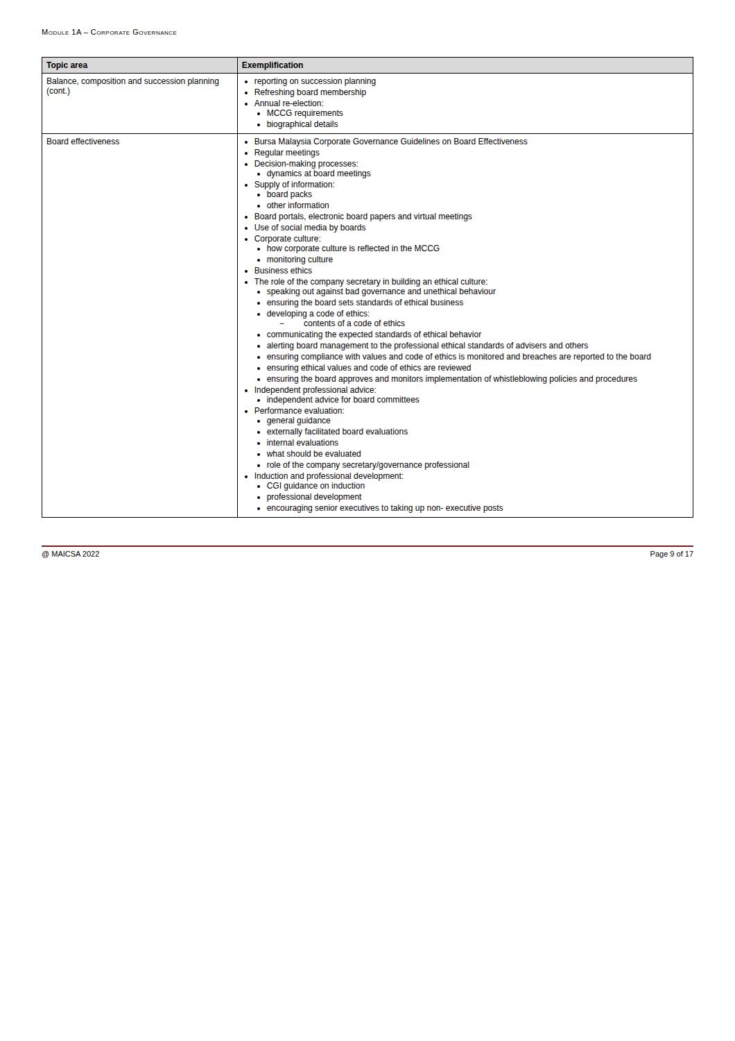Module 1A – Corporate Governance
| Topic area | Exemplification |
| --- | --- |
| Balance, composition and succession planning (cont.) | reporting on succession planning Refreshing board membership Annual re-election: MCCG requirements biographical details |
| Board effectiveness | Bursa Malaysia Corporate Governance Guidelines on Board Effectiveness Regular meetings Decision-making processes: dynamics at board meetings Supply of information: board packs other information Board portals, electronic board papers and virtual meetings Use of social media by boards Corporate culture: how corporate culture is reflected in the MCCG monitoring culture Business ethics The role of the company secretary in building an ethical culture: speaking out against bad governance and unethical behaviour ensuring the board sets standards of ethical business developing a code of ethics: − contents of a code of ethics communicating the expected standards of ethical behavior alerting board management to the professional ethical standards of advisers and others ensuring compliance with values and code of ethics is monitored and breaches are reported to the board ensuring ethical values and code of ethics are reviewed ensuring the board approves and monitors implementation of whistleblowing policies and procedures Independent professional advice: independent advice for board committees Performance evaluation: general guidance externally facilitated board evaluations internal evaluations what should be evaluated role of the company secretary/governance professional Induction and professional development: CGI guidance on induction professional development encouraging senior executives to taking up non- executive posts |
@ MAICSA 2022 Page 9 of 17